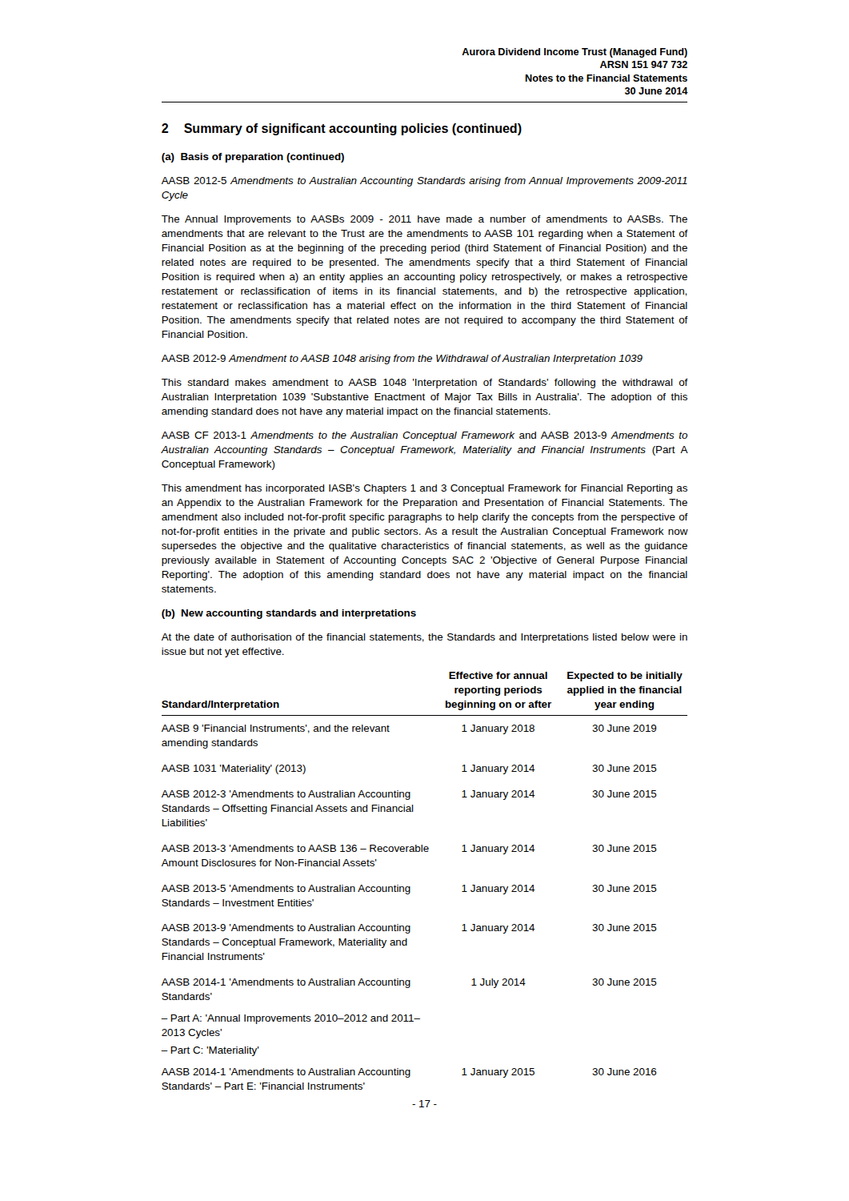Aurora Dividend Income Trust (Managed Fund)
ARSN 151 947 732
Notes to the Financial Statements
30 June 2014
2 Summary of significant accounting policies (continued)
(a) Basis of preparation (continued)
AASB 2012-5 Amendments to Australian Accounting Standards arising from Annual Improvements 2009-2011 Cycle
The Annual Improvements to AASBs 2009 - 2011 have made a number of amendments to AASBs. The amendments that are relevant to the Trust are the amendments to AASB 101 regarding when a Statement of Financial Position as at the beginning of the preceding period (third Statement of Financial Position) and the related notes are required to be presented. The amendments specify that a third Statement of Financial Position is required when a) an entity applies an accounting policy retrospectively, or makes a retrospective restatement or reclassification of items in its financial statements, and b) the retrospective application, restatement or reclassification has a material effect on the information in the third Statement of Financial Position. The amendments specify that related notes are not required to accompany the third Statement of Financial Position.
AASB 2012-9 Amendment to AASB 1048 arising from the Withdrawal of Australian Interpretation 1039
This standard makes amendment to AASB 1048 'Interpretation of Standards' following the withdrawal of Australian Interpretation 1039 'Substantive Enactment of Major Tax Bills in Australia'. The adoption of this amending standard does not have any material impact on the financial statements.
AASB CF 2013-1 Amendments to the Australian Conceptual Framework and AASB 2013-9 Amendments to Australian Accounting Standards – Conceptual Framework, Materiality and Financial Instruments (Part A Conceptual Framework)
This amendment has incorporated IASB's Chapters 1 and 3 Conceptual Framework for Financial Reporting as an Appendix to the Australian Framework for the Preparation and Presentation of Financial Statements. The amendment also included not-for-profit specific paragraphs to help clarify the concepts from the perspective of not-for-profit entities in the private and public sectors. As a result the Australian Conceptual Framework now supersedes the objective and the qualitative characteristics of financial statements, as well as the guidance previously available in Statement of Accounting Concepts SAC 2 'Objective of General Purpose Financial Reporting'. The adoption of this amending standard does not have any material impact on the financial statements.
(b) New accounting standards and interpretations
At the date of authorisation of the financial statements, the Standards and Interpretations listed below were in issue but not yet effective.
| Standard/Interpretation | Effective for annual reporting periods beginning on or after | Expected to be initially applied in the financial year ending |
| --- | --- | --- |
| AASB 9 'Financial Instruments', and the relevant amending standards | 1 January 2018 | 30 June 2019 |
| AASB 1031 'Materiality' (2013) | 1 January 2014 | 30 June 2015 |
| AASB 2012-3 'Amendments to Australian Accounting Standards – Offsetting Financial Assets and Financial Liabilities' | 1 January 2014 | 30 June 2015 |
| AASB 2013-3 'Amendments to AASB 136 – Recoverable Amount Disclosures for Non-Financial Assets' | 1 January 2014 | 30 June 2015 |
| AASB 2013-5 'Amendments to Australian Accounting Standards – Investment Entities' | 1 January 2014 | 30 June 2015 |
| AASB 2013-9 'Amendments to Australian Accounting Standards – Conceptual Framework, Materiality and Financial Instruments' | 1 January 2014 | 30 June 2015 |
| AASB 2014-1 'Amendments to Australian Accounting Standards' | 1 July 2014 | 30 June 2015 |
| – Part A: 'Annual Improvements 2010–2012 and 2011–2013 Cycles' | | |
| – Part C: 'Materiality' | | |
| AASB 2014-1 'Amendments to Australian Accounting Standards' – Part E: 'Financial Instruments' | 1 January 2015 | 30 June 2016 |
- 17 -